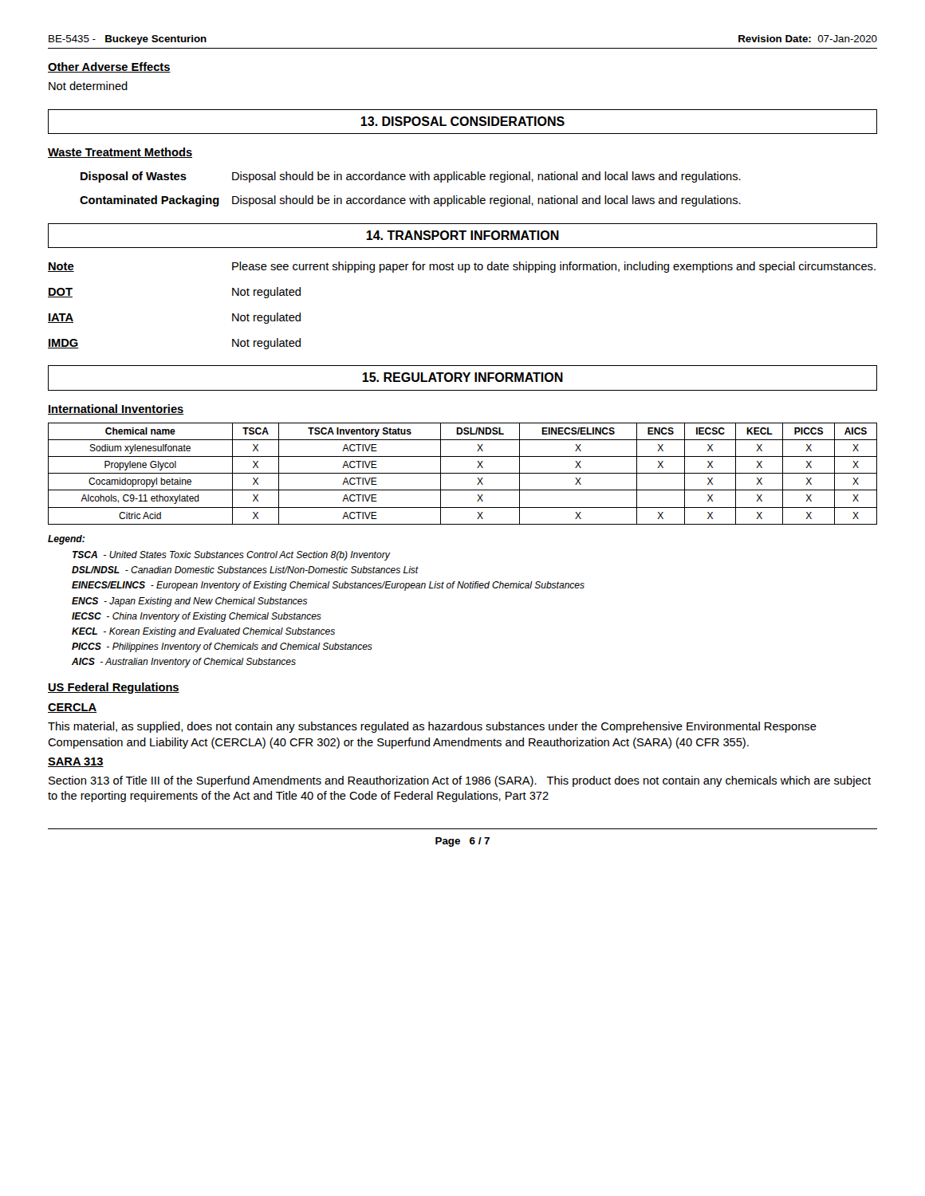BE-5435 - Buckeye Scenturion
Revision Date: 07-Jan-2020
Other Adverse Effects
Not determined
13. DISPOSAL CONSIDERATIONS
Waste Treatment Methods
Disposal of Wastes
Disposal should be in accordance with applicable regional, national and local laws and regulations.
Contaminated Packaging
Disposal should be in accordance with applicable regional, national and local laws and regulations.
14. TRANSPORT INFORMATION
Note
Please see current shipping paper for most up to date shipping information, including exemptions and special circumstances.
DOT
Not regulated
IATA
Not regulated
IMDG
Not regulated
15. REGULATORY INFORMATION
International Inventories
| Chemical name | TSCA | TSCA Inventory Status | DSL/NDSL | EINECS/ELINCS | ENCS | IECSC | KECL | PICCS | AICS |
| --- | --- | --- | --- | --- | --- | --- | --- | --- | --- |
| Sodium xylenesulfonate | X | ACTIVE | X | X | X | X | X | X | X |
| Propylene Glycol | X | ACTIVE | X | X | X | X | X | X | X |
| Cocamidopropyl betaine | X | ACTIVE | X | X | | X | X | X | X |
| Alcohols, C9-11 ethoxylated | X | ACTIVE | X | | | X | X | X | X |
| Citric Acid | X | ACTIVE | X | X | X | X | X | X | X |
Legend:
TSCA - United States Toxic Substances Control Act Section 8(b) Inventory
DSL/NDSL - Canadian Domestic Substances List/Non-Domestic Substances List
EINECS/ELINCS - European Inventory of Existing Chemical Substances/European List of Notified Chemical Substances
ENCS - Japan Existing and New Chemical Substances
IECSC - China Inventory of Existing Chemical Substances
KECL - Korean Existing and Evaluated Chemical Substances
PICCS - Philippines Inventory of Chemicals and Chemical Substances
AICS - Australian Inventory of Chemical Substances
US Federal Regulations
CERCLA
This material, as supplied, does not contain any substances regulated as hazardous substances under the Comprehensive Environmental Response Compensation and Liability Act (CERCLA) (40 CFR 302) or the Superfund Amendments and Reauthorization Act (SARA) (40 CFR 355).
SARA 313
Section 313 of Title III of the Superfund Amendments and Reauthorization Act of 1986 (SARA). This product does not contain any chemicals which are subject to the reporting requirements of the Act and Title 40 of the Code of Federal Regulations, Part 372
Page 6 / 7